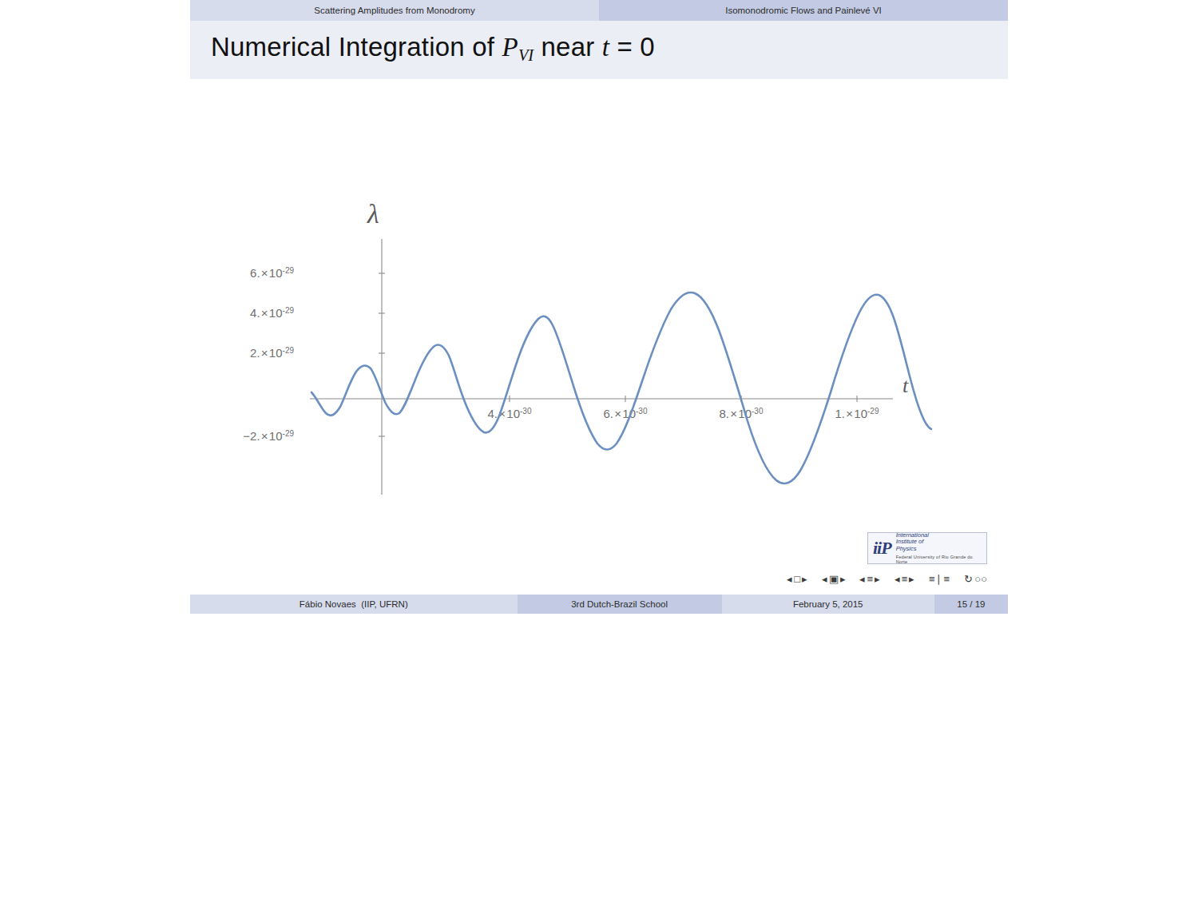Scattering Amplitudes from Monodromy
Isomonodromic Flows and Painlevé VI
Numerical Integration of PVI near t = 0
λ t 6. × 10-29 4. × 10-29 2. × 10-29 −2. × 10-29 4. × 10-30 6. × 10-30 8. × 10-30 1. × 10-29
iiP
International
Institute of
Physics Federal University of Rio Grande do Norte
◂□▸ ◂▣▸ ◂≡▸ ◂≡▸ ≡∣≡ ↻ ○○
Fábio Novaes (IIP, UFRN)
3rd Dutch-Brazil School
February 5, 2015
15 / 19